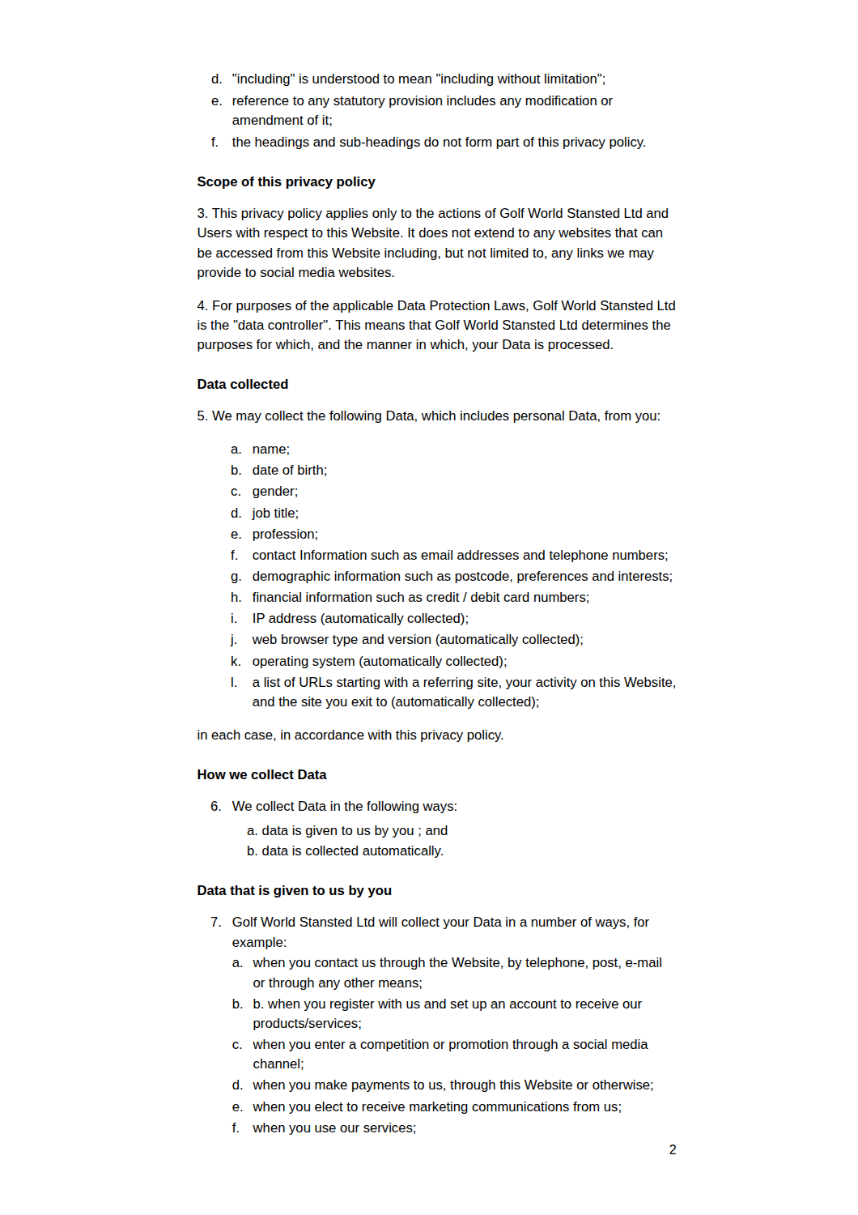d."including" is understood to mean "including without limitation";
e. reference to any statutory provision includes any modification or amendment of it;
f. the headings and sub-headings do not form part of this privacy policy.
Scope of this privacy policy
3. This privacy policy applies only to the actions of Golf World Stansted Ltd and Users with respect to this Website. It does not extend to any websites that can be accessed from this Website including, but not limited to, any links we may provide to social media websites.
4. For purposes of the applicable Data Protection Laws, Golf World Stansted Ltd is the "data controller". This means that Golf World Stansted Ltd determines the purposes for which, and the manner in which, your Data is processed.
Data collected
5. We may collect the following Data, which includes personal Data, from you:
a. name;
b. date of birth;
c. gender;
d. job title;
e. profession;
f. contact Information such as email addresses and telephone numbers;
g. demographic information such as postcode, preferences and interests;
h. financial information such as credit / debit card numbers;
i. IP address (automatically collected);
j. web browser type and version (automatically collected);
k. operating system (automatically collected);
l. a list of URLs starting with a referring site, your activity on this Website, and the site you exit to (automatically collected);
in each case, in accordance with this privacy policy.
How we collect Data
6. We collect Data in the following ways:
a. data is given to us by you ; and
b. data is collected automatically.
Data that is given to us by you
7. Golf World Stansted Ltd will collect your Data in a number of ways, for example:
a. when you contact us through the Website, by telephone, post, e-mail or through any other means;
b. b. when you register with us and set up an account to receive our products/services;
c. when you enter a competition or promotion through a social media channel;
d. when you make payments to us, through this Website or otherwise;
e. when you elect to receive marketing communications from us;
f. when you use our services;
2